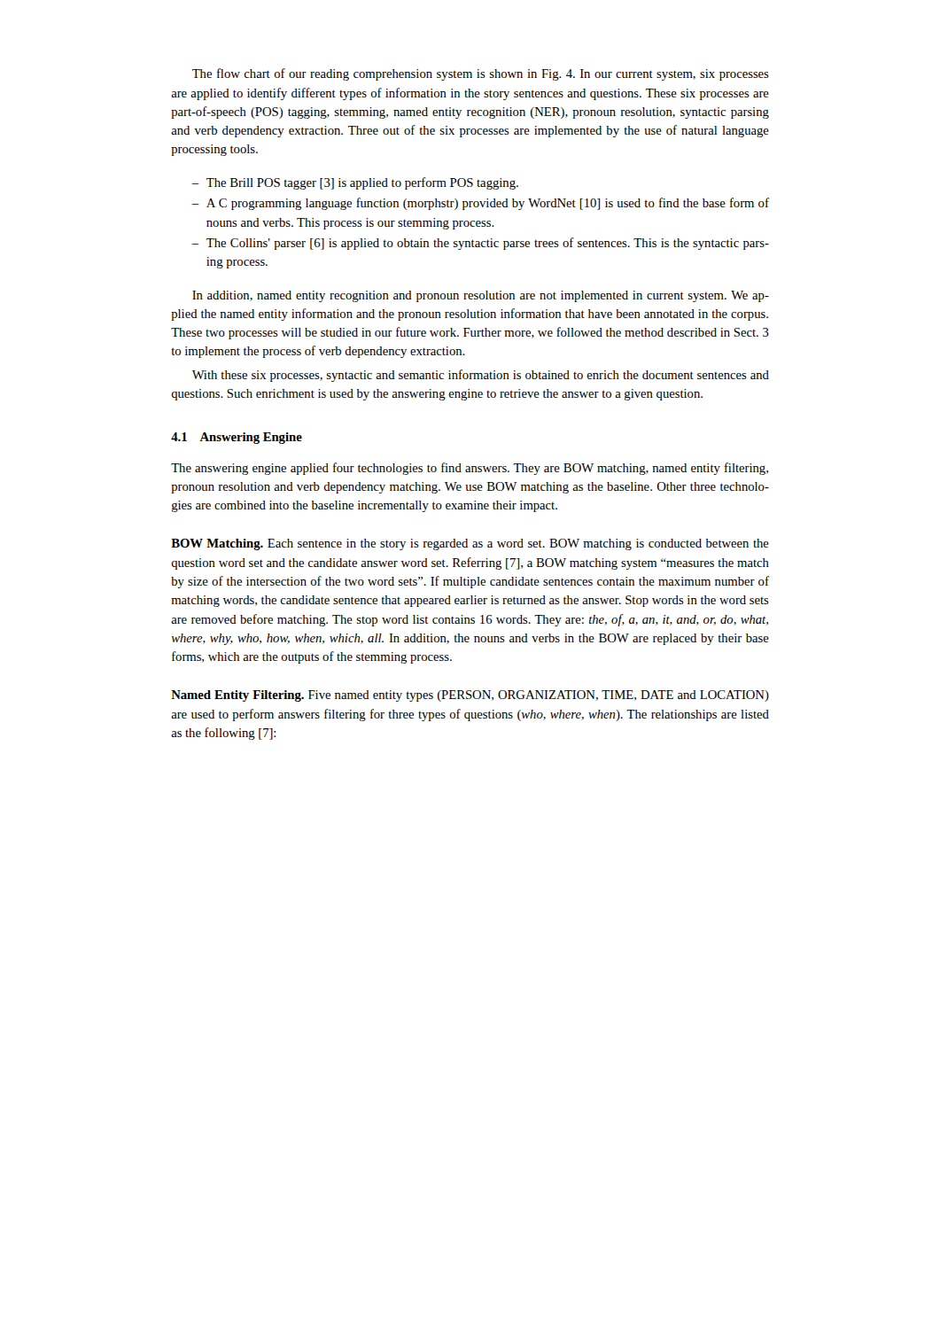The flow chart of our reading comprehension system is shown in Fig. 4. In our current system, six processes are applied to identify different types of information in the story sentences and questions. These six processes are part-of-speech (POS) tagging, stemming, named entity recognition (NER), pronoun resolution, syntactic parsing and verb dependency extraction. Three out of the six processes are implemented by the use of natural language processing tools.
The Brill POS tagger [3] is applied to perform POS tagging.
A C programming language function (morphstr) provided by WordNet [10] is used to find the base form of nouns and verbs. This process is our stemming process.
The Collins' parser [6] is applied to obtain the syntactic parse trees of sentences. This is the syntactic parsing process.
In addition, named entity recognition and pronoun resolution are not implemented in current system. We applied the named entity information and the pronoun resolution information that have been annotated in the corpus. These two processes will be studied in our future work. Further more, we followed the method described in Sect. 3 to implement the process of verb dependency extraction.
With these six processes, syntactic and semantic information is obtained to enrich the document sentences and questions. Such enrichment is used by the answering engine to retrieve the answer to a given question.
4.1 Answering Engine
The answering engine applied four technologies to find answers. They are BOW matching, named entity filtering, pronoun resolution and verb dependency matching. We use BOW matching as the baseline. Other three technologies are combined into the baseline incrementally to examine their impact.
BOW Matching. Each sentence in the story is regarded as a word set. BOW matching is conducted between the question word set and the candidate answer word set. Referring [7], a BOW matching system “measures the match by size of the intersection of the two word sets”. If multiple candidate sentences contain the maximum number of matching words, the candidate sentence that appeared earlier is returned as the answer. Stop words in the word sets are removed before matching. The stop word list contains 16 words. They are: the, of, a, an, it, and, or, do, what, where, why, who, how, when, which, all. In addition, the nouns and verbs in the BOW are replaced by their base forms, which are the outputs of the stemming process.
Named Entity Filtering. Five named entity types (PERSON, ORGANIZATION, TIME, DATE and LOCATION) are used to perform answers filtering for three types of questions (who, where, when). The relationships are listed as the following [7]: